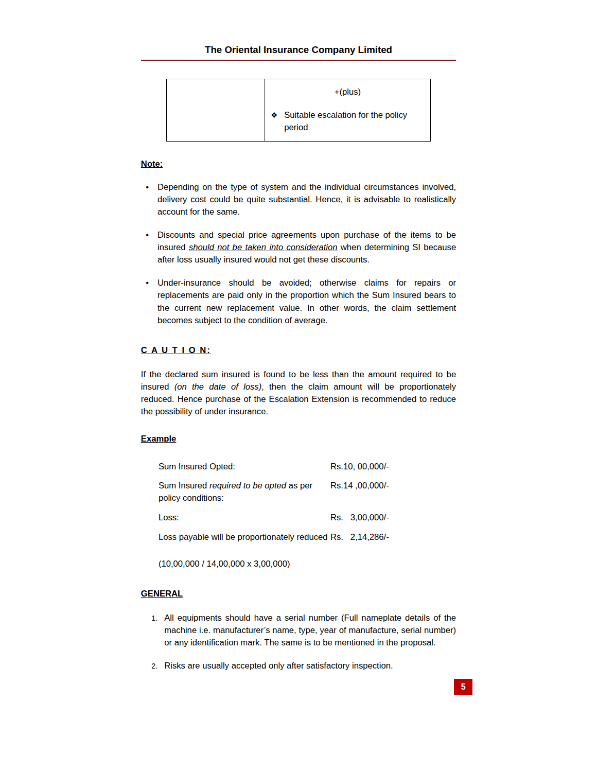The Oriental Insurance Company Limited
| | +(plus) ❖ Suitable escalation for the policy period |
Note:
Depending on the type of system and the individual circumstances involved, delivery cost could be quite substantial. Hence, it is advisable to realistically account for the same.
Discounts and special price agreements upon purchase of the items to be insured should not be taken into consideration when determining SI because after loss usually insured would not get these discounts.
Under-insurance should be avoided; otherwise claims for repairs or replacements are paid only in the proportion which the Sum Insured bears to the current new replacement value. In other words, the claim settlement becomes subject to the condition of average.
C A U T I O N:
If the declared sum insured is found to be less than the amount required to be insured (on the date of loss), then the claim amount will be proportionately reduced. Hence purchase of the Escalation Extension is recommended to reduce the possibility of under insurance.
Example
| Sum Insured Opted: | Rs.10, 00,000/- |
| Sum Insured required to be opted as per policy conditions: | Rs.14 ,00,000/- |
| Loss: | Rs. 3,00,000/- |
| Loss payable will be proportionately reduced | Rs. 2,14,286/- |
(10,00,000 / 14,00,000 x 3,00,000)
GENERAL
All equipments should have a serial number (Full nameplate details of the machine i.e. manufacturer’s name, type, year of manufacture, serial number) or any identification mark. The same is to be mentioned in the proposal.
Risks are usually accepted only after satisfactory inspection.
5